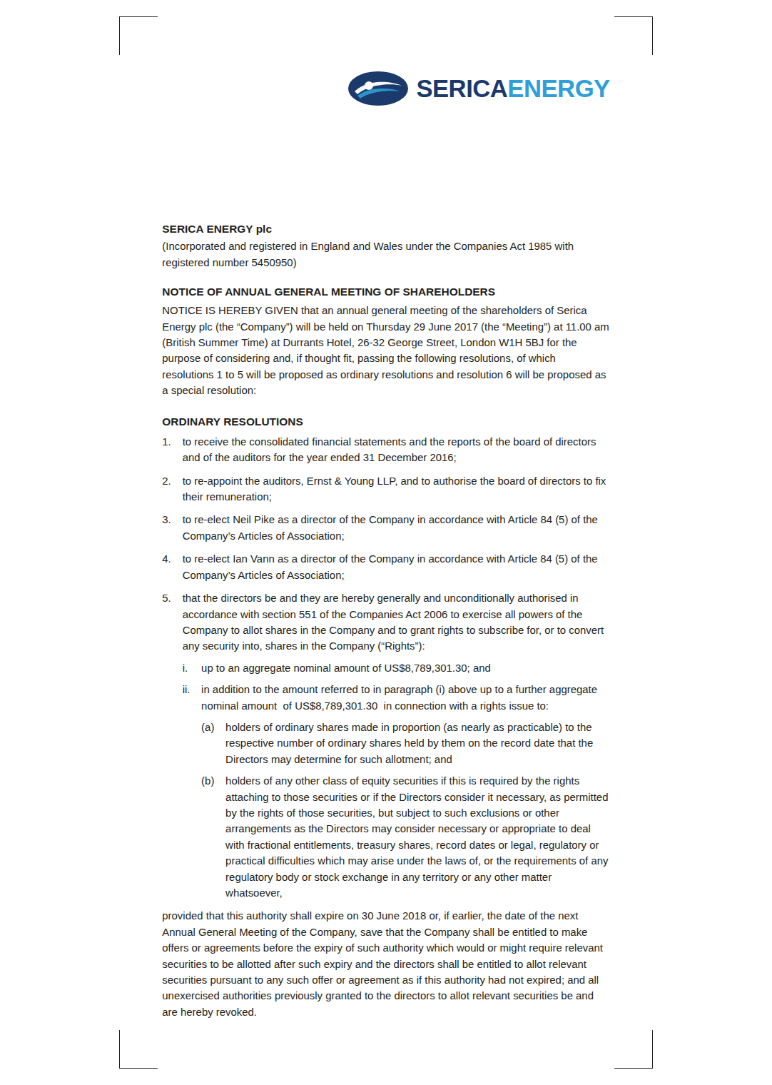SERICA ENERGY
SERICA ENERGY plc
(Incorporated and registered in England and Wales under the Companies Act 1985 with registered number 5450950)
Notice of Annual General Meeting of Shareholders
NOTICE IS HEREBY GIVEN that an annual general meeting of the shareholders of Serica Energy plc (the “Company”) will be held on Thursday 29 June 2017 (the “Meeting”) at 11.00 am (British Summer Time) at Durrants Hotel, 26-32 George Street, London W1H 5BJ for the purpose of considering and, if thought fit, passing the following resolutions, of which resolutions 1 to 5 will be proposed as ordinary resolutions and resolution 6 will be proposed as a special resolution:
Ordinary Resolutions
to receive the consolidated financial statements and the reports of the board of directors and of the auditors for the year ended 31 December 2016;
to re-appoint the auditors, Ernst & Young LLP, and to authorise the board of directors to fix their remuneration;
to re-elect Neil Pike as a director of the Company in accordance with Article 84 (5) of the Company’s Articles of Association;
to re-elect Ian Vann as a director of the Company in accordance with Article 84 (5) of the Company’s Articles of Association;
that the directors be and they are hereby generally and unconditionally authorised in accordance with section 551 of the Companies Act 2006 to exercise all powers of the Company to allot shares in the Company and to grant rights to subscribe for, or to convert any security into, shares in the Company (“Rights”):
up to an aggregate nominal amount of US$8,789,301.30; and
in addition to the amount referred to in paragraph (i) above up to a further aggregate nominal amount of US$8,789,301.30 in connection with a rights issue to:
holders of ordinary shares made in proportion (as nearly as practicable) to the respective number of ordinary shares held by them on the record date that the Directors may determine for such allotment; and
holders of any other class of equity securities if this is required by the rights attaching to those securities or if the Directors consider it necessary, as permitted by the rights of those securities, but subject to such exclusions or other arrangements as the Directors may consider necessary or appropriate to deal with fractional entitlements, treasury shares, record dates or legal, regulatory or practical difficulties which may arise under the laws of, or the requirements of any regulatory body or stock exchange in any territory or any other matter whatsoever,
provided that this authority shall expire on 30 June 2018 or, if earlier, the date of the next Annual General Meeting of the Company, save that the Company shall be entitled to make offers or agreements before the expiry of such authority which would or might require relevant securities to be allotted after such expiry and the directors shall be entitled to allot relevant securities pursuant to any such offer or agreement as if this authority had not expired; and all unexercised authorities previously granted to the directors to allot relevant securities be and are hereby revoked.